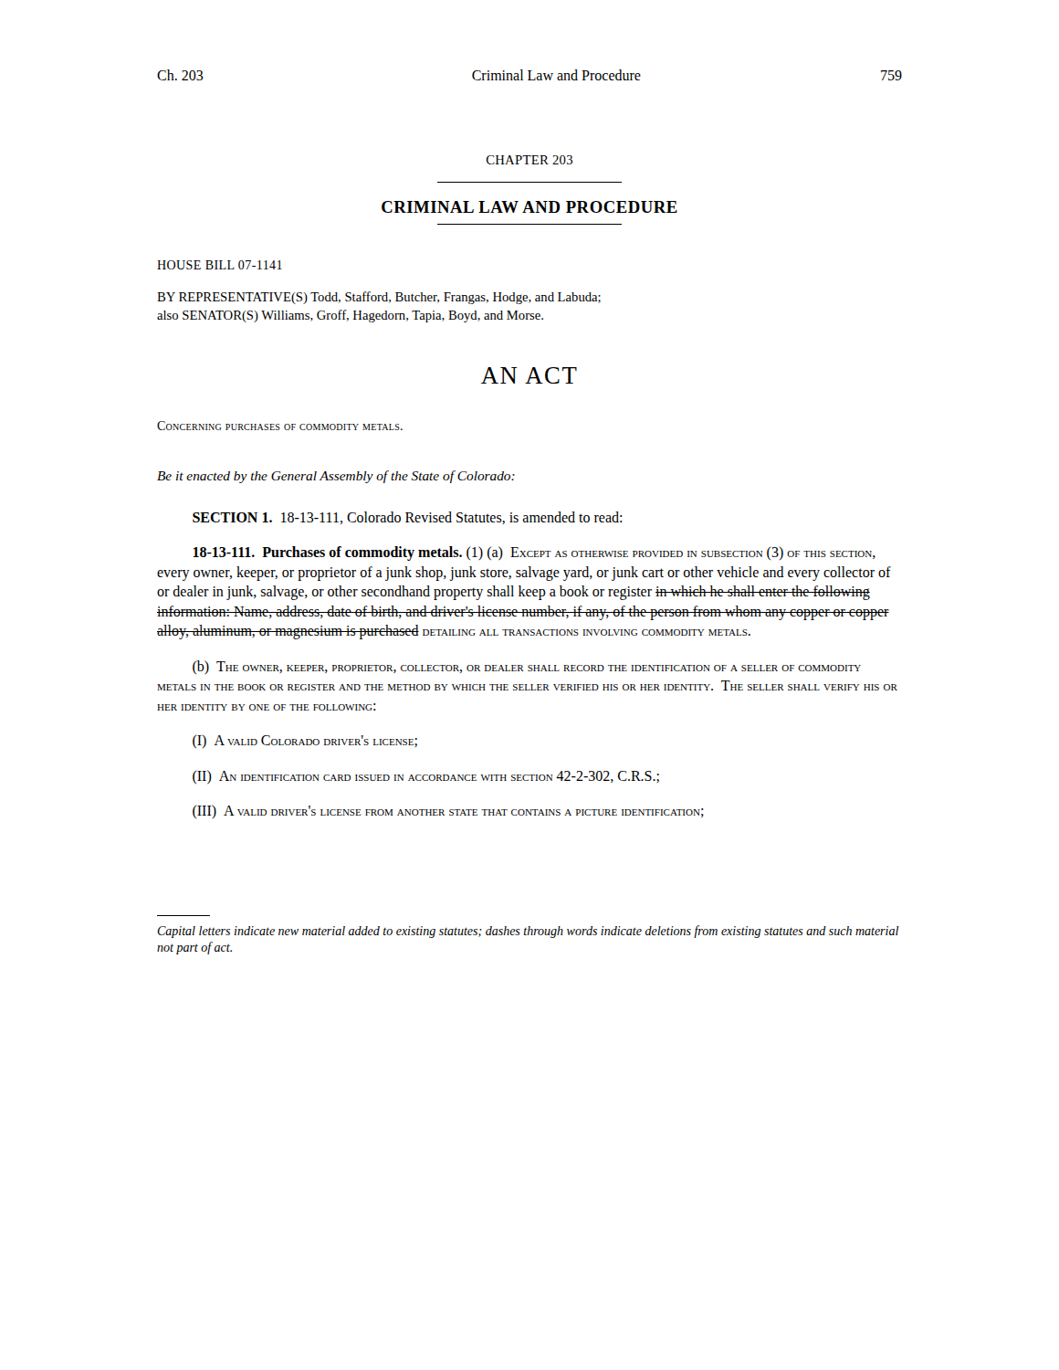Ch. 203
Criminal Law and Procedure
759
CHAPTER 203
CRIMINAL LAW AND PROCEDURE
HOUSE BILL 07-1141
BY REPRESENTATIVE(S) Todd, Stafford, Butcher, Frangas, Hodge, and Labuda;
also SENATOR(S) Williams, Groff, Hagedorn, Tapia, Boyd, and Morse.
AN ACT
Concerning purchases of commodity metals.
Be it enacted by the General Assembly of the State of Colorado:
SECTION 1. 18-13-111, Colorado Revised Statutes, is amended to read:
18-13-111. Purchases of commodity metals. (1) (a) Except as otherwise provided in subsection (3) of this section, every owner, keeper, or proprietor of a junk shop, junk store, salvage yard, or junk cart or other vehicle and every collector of or dealer in junk, salvage, or other secondhand property shall keep a book or register in which he shall enter the following information: Name, address, date of birth, and driver's license number, if any, of the person from whom any copper or copper alloy, aluminum, or magnesium is purchased detailing all transactions involving commodity metals.
(b) The owner, keeper, proprietor, collector, or dealer shall record the identification of a seller of commodity metals in the book or register and the method by which the seller verified his or her identity. The seller shall verify his or her identity by one of the following:
(I) A valid Colorado driver's license;
(II) An identification card issued in accordance with section 42-2-302, C.R.S.;
(III) A valid driver's license from another state that contains a picture identification;
Capital letters indicate new material added to existing statutes; dashes through words indicate deletions from existing statutes and such material not part of act.